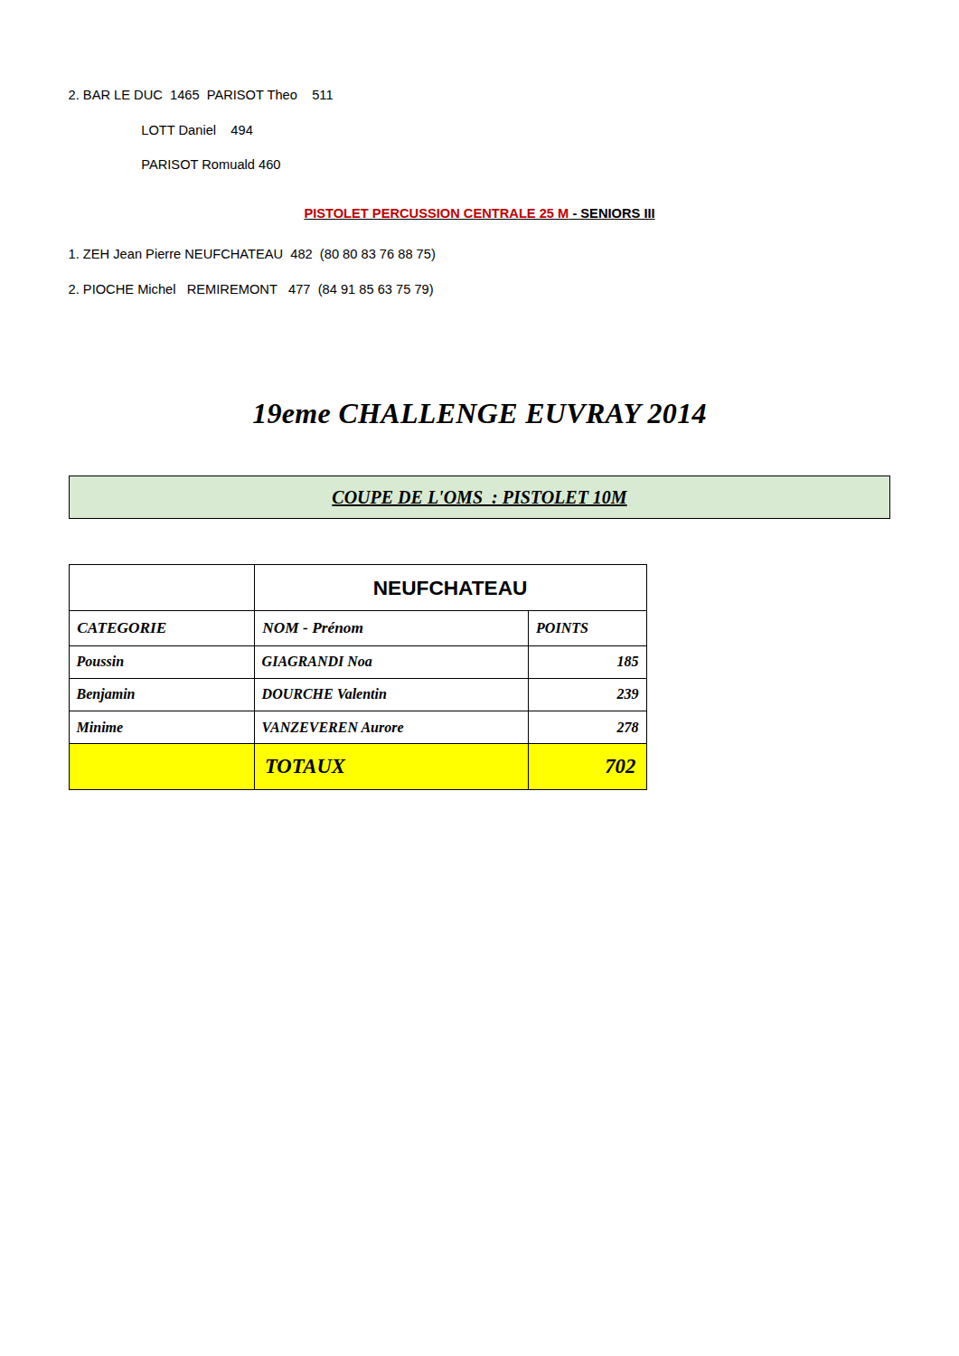2. BAR LE DUC 1465 PARISOT Theo 511
LOTT Daniel 494
PARISOT Romuald 460
PISTOLET PERCUSSION CENTRALE 25 M - SENIORS III
1. ZEH Jean Pierre NEUFCHATEAU 482 (80 80 83 76 88 75)
2. PIOCHE Michel REMIREMONT 477 (84 91 85 63 75 79)
19eme CHALLENGE EUVRAY 2014
COUPE DE L'OMS : PISTOLET 10M
| | NEUFCHATEAU |
| CATEGORIE | NOM - Prénom | POINTS |
| Poussin | GIAGRANDI Noa | 185 |
| Benjamin | DOURCHE Valentin | 239 |
| Minime | VANZEVEREN Aurore | 278 |
| | TOTAUX | 702 |